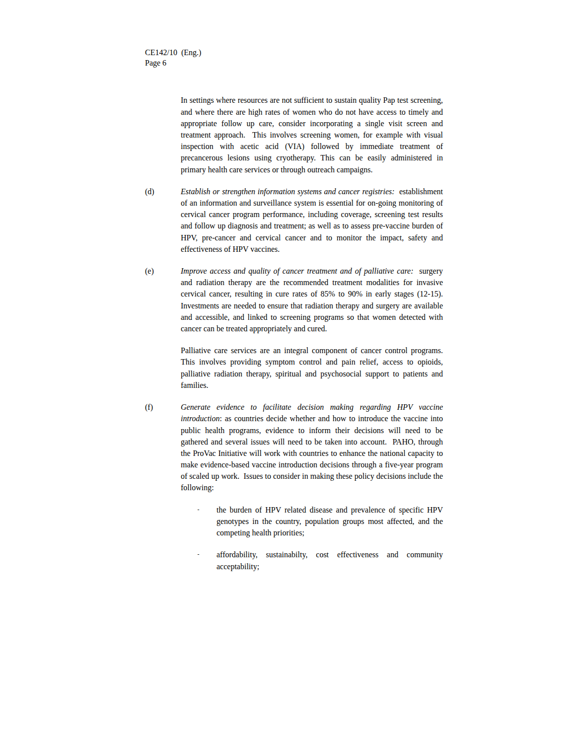CE142/10 (Eng.)
Page 6
In settings where resources are not sufficient to sustain quality Pap test screening, and where there are high rates of women who do not have access to timely and appropriate follow up care, consider incorporating a single visit screen and treatment approach. This involves screening women, for example with visual inspection with acetic acid (VIA) followed by immediate treatment of precancerous lesions using cryotherapy. This can be easily administered in primary health care services or through outreach campaigns.
(d)
Establish or strengthen information systems and cancer registries: establishment of an information and surveillance system is essential for on-going monitoring of cervical cancer program performance, including coverage, screening test results and follow up diagnosis and treatment; as well as to assess pre-vaccine burden of HPV, pre-cancer and cervical cancer and to monitor the impact, safety and effectiveness of HPV vaccines.
(e)
Improve access and quality of cancer treatment and of palliative care: surgery and radiation therapy are the recommended treatment modalities for invasive cervical cancer, resulting in cure rates of 85% to 90% in early stages (12-15). Investments are needed to ensure that radiation therapy and surgery are available and accessible, and linked to screening programs so that women detected with cancer can be treated appropriately and cured.
Palliative care services are an integral component of cancer control programs. This involves providing symptom control and pain relief, access to opioids, palliative radiation therapy, spiritual and psychosocial support to patients and families.
(f)
Generate evidence to facilitate decision making regarding HPV vaccine introduction: as countries decide whether and how to introduce the vaccine into public health programs, evidence to inform their decisions will need to be gathered and several issues will need to be taken into account. PAHO, through the ProVac Initiative will work with countries to enhance the national capacity to make evidence-based vaccine introduction decisions through a five-year program of scaled up work. Issues to consider in making these policy decisions include the following:
the burden of HPV related disease and prevalence of specific HPV genotypes in the country, population groups most affected, and the competing health priorities;
affordability, sustainabilty, cost effectiveness and community acceptability;